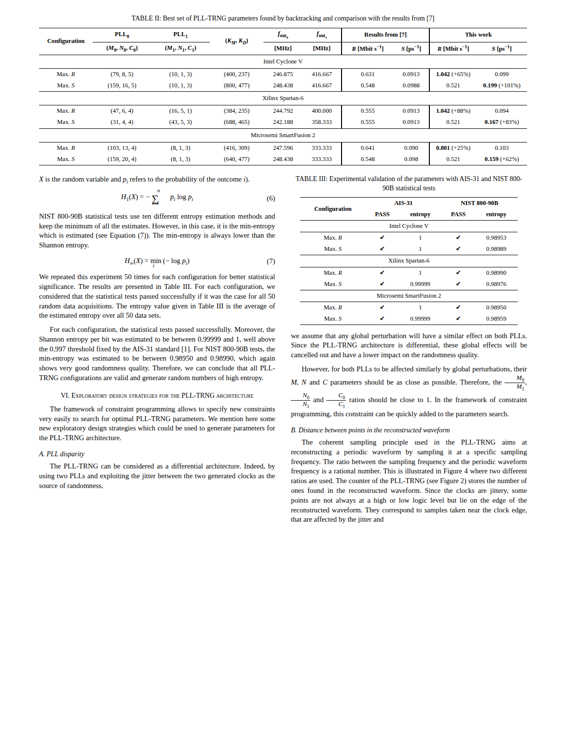TABLE II: Best set of PLL-TRNG parameters found by backtracking and comparison with the results from [7]
| Configuration | PLL 0 | PLL 1 | ( K M , K D ) | f out 0 | f out 1 | Results from [7] | This work |
| --- | --- | --- | --- | --- | --- | --- | --- |
| ( M 0 , N 0 , C 0 ) | ( M 1 , N 1 , C 1 ) | [MHz] | [MHz] | R [Mbit s −1 ] | S [ps −1 ] | R [Mbit s −1 ] | S [ps −1 ] |
| Intel Cyclone V |
| Max. R | (79, 8, 5) | (10, 1, 3) | (400, 237) | 246.875 | 416.667 | 0.631 | 0.0913 | 1.042 (+65%) | 0.099 |
| Max. S | (159, 16, 5) | (10, 1, 3) | (800, 477) | 248.438 | 416.667 | 0.548 | 0.0988 | 0.521 | 0.199 (+101%) |
| Xilinx Spartan-6 |
| Max. R | (47, 6, 4) | (16, 5, 1) | (384, 235) | 244.792 | 400.000 | 0.555 | 0.0913 | 1.042 (+88%) | 0.094 |
| Max. S | (31, 4, 4) | (43, 5, 3) | (688, 465) | 242.188 | 358.333 | 0.555 | 0.0913 | 0.521 | 0.167 (+83%) |
| Microsemi SmartFusion 2 |
| Max. R | (103, 13, 4) | (8, 1, 3) | (416, 309) | 247.596 | 333.333 | 0.641 | 0.090 | 0.801 (+25%) | 0.103 |
| Max. S | (159, 20, 4) | (8, 1, 3) | (640, 477) | 248.438 | 333.333 | 0.548 | 0.098 | 0.521 | 0.159 (+62%) |
X is the random variable and pi refers to the probability of the outcome i).
H1(X) = − ∑i=1n pi log pi (6)
NIST 800-90B statistical tests use ten different entropy estimation methods and keep the minimum of all the estimates. However, in this case, it is the min-entropy which is estimated (see Equation (7)). The min-entropy is always lower than the Shannon entropy.
H∞(X) = mini(− log pi) (7)
We repeated this experiment 50 times for each configuration for better statistical significance. The results are presented in Table III. For each configuration, we considered that the statistical tests passed successfully if it was the case for all 50 random data acquisitions. The entropy value given in Table III is the average of the estimated entropy over all 50 data sets.
For each configuration, the statistical tests passed successfully. Moreover, the Shannon entropy per bit was estimated to be between 0.99999 and 1, well above the 0.997 threshold fixed by the AIS-31 standard [1]. For NIST 800-90B tests, the min-entropy was estimated to be between 0.98950 and 0.98990, which again shows very good randomness quality. Therefore, we can conclude that all PLL-TRNG configurations are valid and generate random numbers of high entropy.
VI. Exploratory design strategies for the PLL-TRNG architecture
The framework of constraint programming allows to specify new constraints very easily to search for optimal PLL-TRNG parameters. We mention here some new exploratory design strategies which could be used to generate parameters for the PLL-TRNG architecture.
A. PLL disparity
The PLL-TRNG can be considered as a differential architecture. Indeed, by using two PLLs and exploiting the jitter between the two generated clocks as the source of randomness,
TABLE III: Experimental validation of the parameters with AIS-31 and NIST 800-90B statistical tests
| Configuration | AIS-31 | NIST 800-90B |
| --- | --- | --- |
| PASS | entropy | PASS | entropy |
| Intel Cyclone V |
| Max. R | | 1 | | 0.98953 |
| Max. S | | 1 | | 0.98989 |
| Xilinx Spartan-6 |
| Max. R | | 1 | | 0.98990 |
| Max. S | | 0.99999 | | 0.98976 |
| Microsemi SmartFusion 2 |
| Max. R | | 1 | | 0.98950 |
| Max. S | | 0.99999 | | 0.98959 |
we assume that any global perturbation will have a similar effect on both PLLs. Since the PLL-TRNG architecture is differential, these global effects will be cancelled out and have a lower impact on the randomness quality.
However, for both PLLs to be affected similarly by global perturbations, their M, N and C parameters should be as close as possible. Therefore, the M0 M1, N0 N1 and C0 C1 ratios should be close to 1. In the framework of constraint programming, this constraint can be quickly added to the parameters search.
B. Distance between points in the reconstructed waveform
The coherent sampling principle used in the PLL-TRNG aims at reconstructing a periodic waveform by sampling it at a specific sampling frequency. The ratio between the sampling frequency and the periodic waveform frequency is a rational number. This is illustrated in Figure 4 where two different ratios are used. The counter of the PLL-TRNG (see Figure 2) stores the number of ones found in the reconstructed waveform. Since the clocks are jittery, some points are not always at a high or low logic level but lie on the edge of the reconstructed waveform. They correspond to samples taken near the clock edge, that are affected by the jitter and